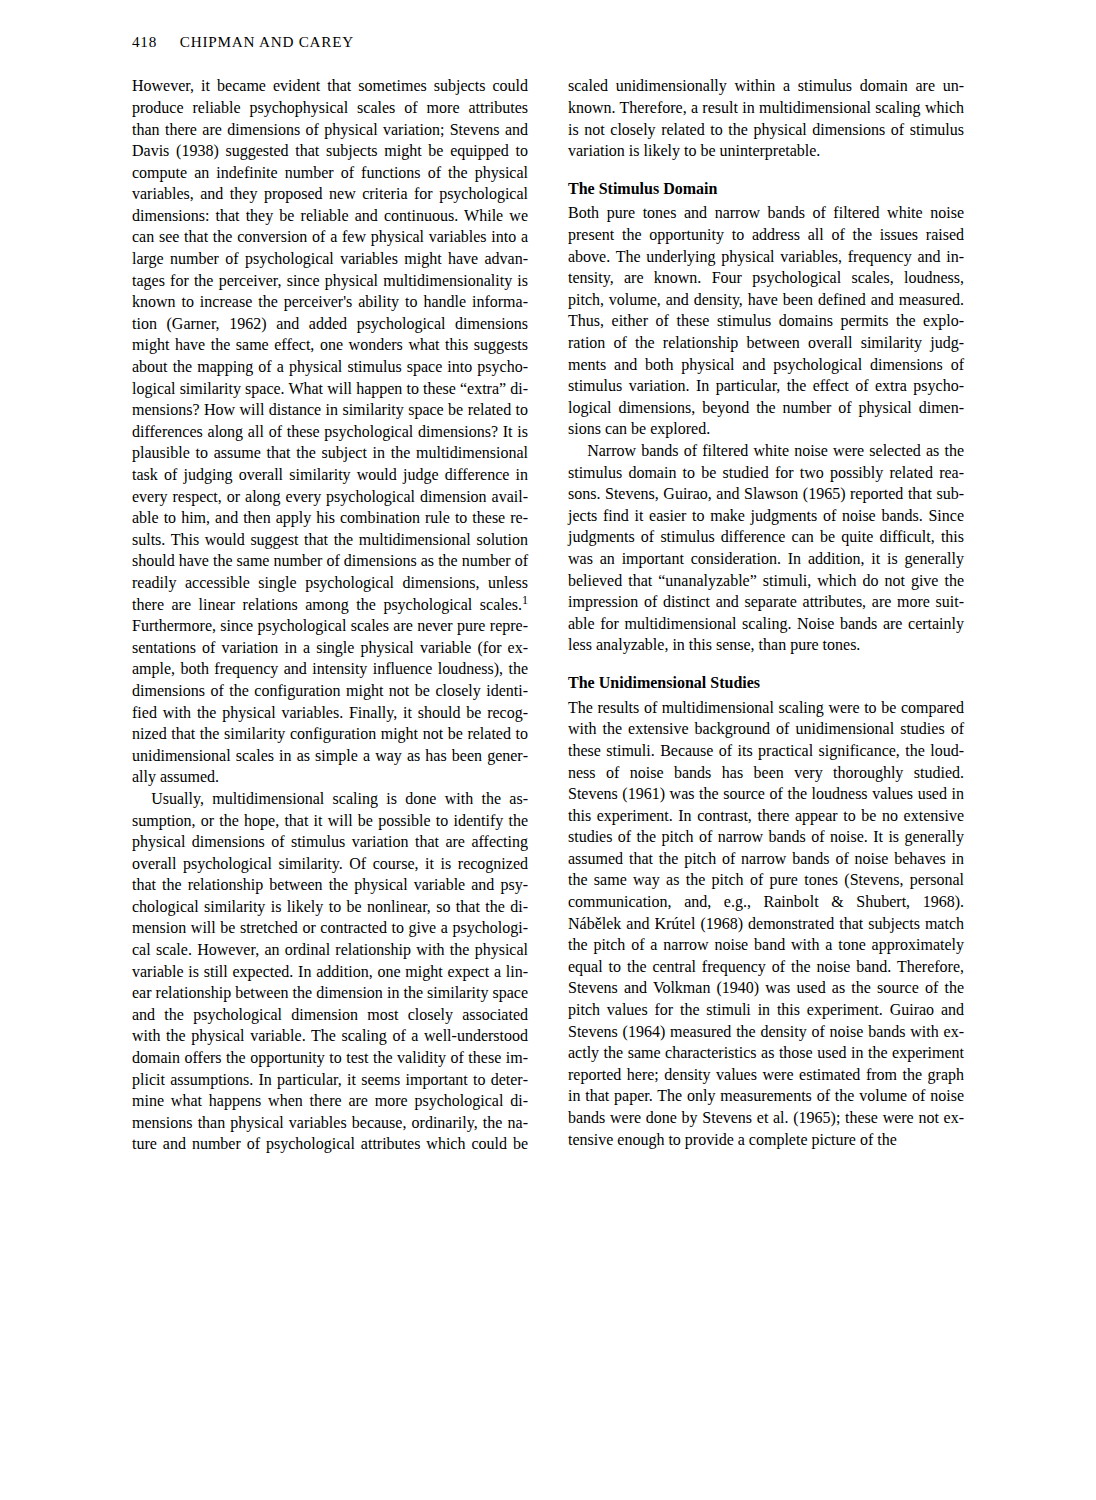418 CHIPMAN AND CAREY
However, it became evident that sometimes subjects could produce reliable psychophysical scales of more attributes than there are dimensions of physical variation; Stevens and Davis (1938) suggested that subjects might be equipped to compute an indefinite number of functions of the physical variables, and they proposed new criteria for psychological dimensions: that they be reliable and continuous. While we can see that the conversion of a few physical variables into a large number of psychological variables might have advantages for the perceiver, since physical multidimensionality is known to increase the perceiver's ability to handle information (Garner, 1962) and added psychological dimensions might have the same effect, one wonders what this suggests about the mapping of a physical stimulus space into psychological similarity space. What will happen to these “extra” dimensions? How will distance in similarity space be related to differences along all of these psychological dimensions? It is plausible to assume that the subject in the multidimensional task of judging overall similarity would judge difference in every respect, or along every psychological dimension available to him, and then apply his combination rule to these results. This would suggest that the multidimensional solution should have the same number of dimensions as the number of readily accessible single psychological dimensions, unless there are linear relations among the psychological scales.1 Furthermore, since psychological scales are never pure representations of variation in a single physical variable (for example, both frequency and intensity influence loudness), the dimensions of the configuration might not be closely identified with the physical variables. Finally, it should be recognized that the similarity configuration might not be related to unidimensional scales in as simple a way as has been generally assumed.
Usually, multidimensional scaling is done with the assumption, or the hope, that it will be possible to identify the physical dimensions of stimulus variation that are affecting overall psychological similarity. Of course, it is recognized that the relationship between the physical variable and psychological similarity is likely to be nonlinear, so that the dimension will be stretched or contracted to give a psychological scale. However, an ordinal relationship with the physical variable is still expected. In addition, one might expect a linear relationship between the dimension in the similarity space and the psychological dimension most closely associated with the physical variable. The scaling of a well-understood domain offers the opportunity to test the validity of these implicit assumptions. In particular, it seems important to determine what happens when there are more psychological dimensions than physical variables because, ordinarily, the nature and number of psychological attributes which could be scaled unidimensionally within a stimulus domain are unknown. Therefore, a result in multidimensional scaling which is not closely related to the physical dimensions of stimulus variation is likely to be uninterpretable.
The Stimulus Domain
Both pure tones and narrow bands of filtered white noise present the opportunity to address all of the issues raised above. The underlying physical variables, frequency and intensity, are known. Four psychological scales, loudness, pitch, volume, and density, have been defined and measured. Thus, either of these stimulus domains permits the exploration of the relationship between overall similarity judgments and both physical and psychological dimensions of stimulus variation. In particular, the effect of extra psychological dimensions, beyond the number of physical dimensions can be explored.
Narrow bands of filtered white noise were selected as the stimulus domain to be studied for two possibly related reasons. Stevens, Guirao, and Slawson (1965) reported that subjects find it easier to make judgments of noise bands. Since judgments of stimulus difference can be quite difficult, this was an important consideration. In addition, it is generally believed that “unanalyzable” stimuli, which do not give the impression of distinct and separate attributes, are more suitable for multidimensional scaling. Noise bands are certainly less analyzable, in this sense, than pure tones.
The Unidimensional Studies
The results of multidimensional scaling were to be compared with the extensive background of unidimensional studies of these stimuli. Because of its practical significance, the loudness of noise bands has been very thoroughly studied. Stevens (1961) was the source of the loudness values used in this experiment. In contrast, there appear to be no extensive studies of the pitch of narrow bands of noise. It is generally assumed that the pitch of narrow bands of noise behaves in the same way as the pitch of pure tones (Stevens, personal communication, and, e.g., Rainbolt & Shubert, 1968). Nábělek and Krútel (1968) demonstrated that subjects match the pitch of a narrow noise band with a tone approximately equal to the central frequency of the noise band. Therefore, Stevens and Volkman (1940) was used as the source of the pitch values for the stimuli in this experiment. Guirao and Stevens (1964) measured the density of noise bands with exactly the same characteristics as those used in the experiment reported here; density values were estimated from the graph in that paper. The only measurements of the volume of noise bands were done by Stevens et al. (1965); these were not extensive enough to provide a complete picture of the